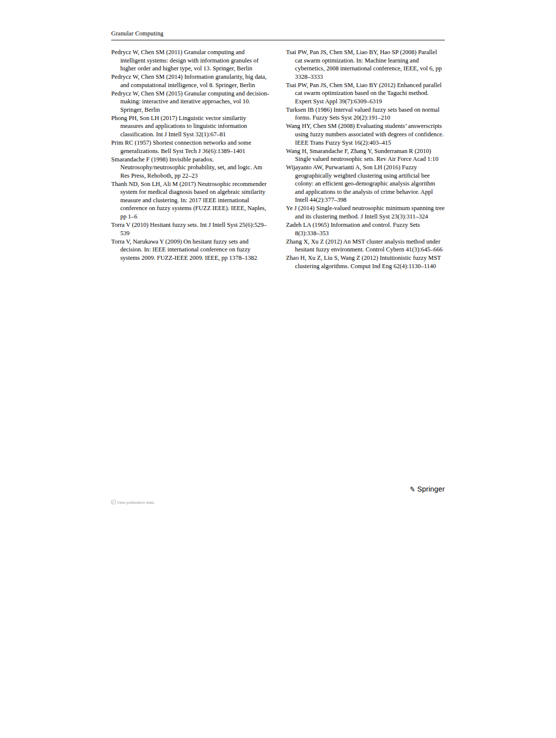Granular Computing
Pedrycz W, Chen SM (2011) Granular computing and intelligent systems: design with information granules of higher order and higher type, vol 13. Springer, Berlin
Pedrycz W, Chen SM (2014) Information granularity, big data, and computational intelligence, vol 8. Springer, Berlin
Pedrycz W, Chen SM (2015) Granular computing and decision-making: interactive and iterative approaches, vol 10. Springer, Berlin
Phong PH, Son LH (2017) Linguistic vector similarity measures and applications to linguistic information classification. Int J Intell Syst 32(1):67–81
Prim RC (1957) Shortest connection networks and some generalizations. Bell Syst Tech J 36(6):1389–1401
Smarandache F (1998) Invisible paradox. Neutrosophy/neutrosophic probability, set, and logic. Am Res Press, Rehoboth, pp 22–23
Thanh ND, Son LH, Ali M (2017) Neutrosophic recommender system for medical diagnosis based on algebraic similarity measure and clustering. In: 2017 IEEE international conference on fuzzy systems (FUZZ IEEE). IEEE, Naples, pp 1–6
Torra V (2010) Hesitant fuzzy sets. Int J Intell Syst 25(6):529–539
Torra V, Narukawa Y (2009) On hesitant fuzzy sets and decision. In: IEEE international conference on fuzzy systems 2009. FUZZ-IEEE 2009. IEEE, pp 1378–1382
Tsai PW, Pan JS, Chen SM, Liao BY, Hao SP (2008) Parallel cat swarm optimization. In: Machine learning and cybernetics, 2008 international conference, IEEE, vol 6, pp 3328–3333
Tsai PW, Pan JS, Chen SM, Liao BY (2012) Enhanced parallel cat swarm optimization based on the Taguchi method. Expert Syst Appl 39(7):6309–6319
Turksen IB (1986) Interval valued fuzzy sets based on normal forms. Fuzzy Sets Syst 20(2):191–210
Wang HY, Chen SM (2008) Evaluating students’ answerscripts using fuzzy numbers associated with degrees of confidence. IEEE Trans Fuzzy Syst 16(2):403–415
Wang H, Smarandache F, Zhang Y, Sunderraman R (2010) Single valued neutrosophic sets. Rev Air Force Acad 1:10
Wijayanto AW, Purwarianti A, Son LH (2016) Fuzzy geographically weighted clustering using artificial bee colony: an efficient geo-demographic analysis algorithm and applications to the analysis of crime behavior. Appl Intell 44(2):377–398
Ye J (2014) Single-valued neutrosophic minimum spanning tree and its clustering method. J Intell Syst 23(3):311–324
Zadeh LA (1965) Information and control. Fuzzy Sets 8(3):338–353
Zhang X, Xu Z (2012) An MST cluster analysis method under hesitant fuzzy environment. Control Cybern 41(3):645–666
Zhao H, Xu Z, Liu S, Wang Z (2012) Intuitionistic fuzzy MST clustering algorithms. Comput Ind Eng 62(4):1130–1140
✎Springer
View publication stats